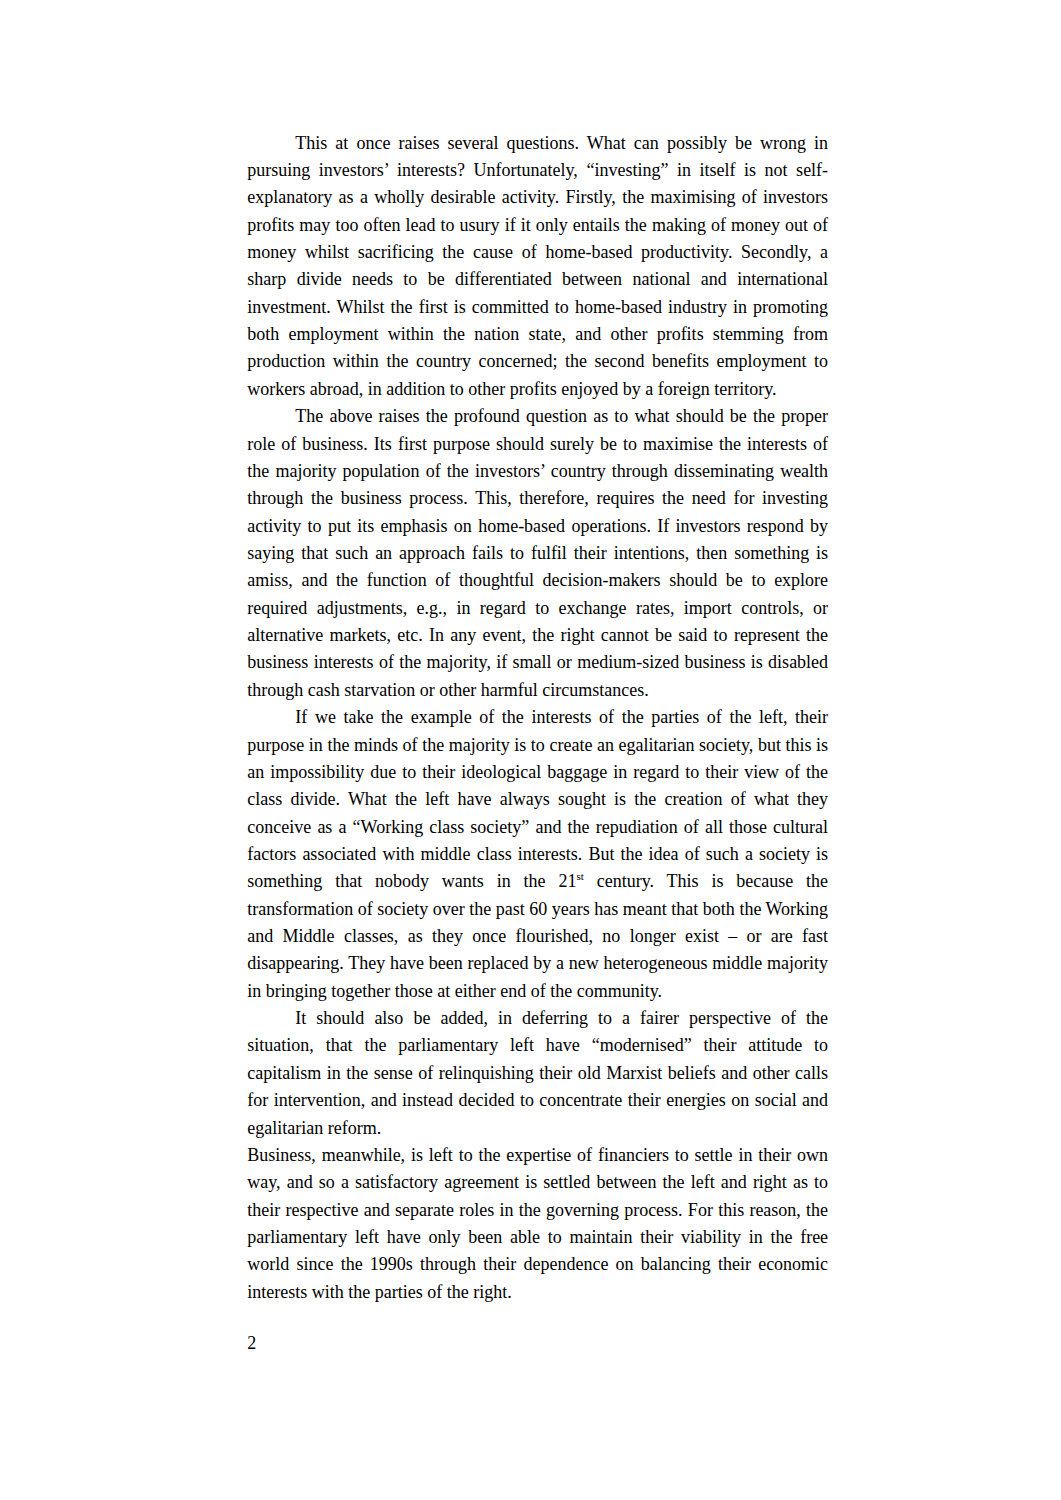This at once raises several questions. What can possibly be wrong in pursuing investors’ interests? Unfortunately, “investing” in itself is not self-explanatory as a wholly desirable activity. Firstly, the maximising of investors profits may too often lead to usury if it only entails the making of money out of money whilst sacrificing the cause of home-based productivity. Secondly, a sharp divide needs to be differentiated between national and international investment. Whilst the first is committed to home-based industry in promoting both employment within the nation state, and other profits stemming from production within the country concerned; the second benefits employment to workers abroad, in addition to other profits enjoyed by a foreign territory.
The above raises the profound question as to what should be the proper role of business. Its first purpose should surely be to maximise the interests of the majority population of the investors’ country through disseminating wealth through the business process. This, therefore, requires the need for investing activity to put its emphasis on home-based operations. If investors respond by saying that such an approach fails to fulfil their intentions, then something is amiss, and the function of thoughtful decision-makers should be to explore required adjustments, e.g., in regard to exchange rates, import controls, or alternative markets, etc. In any event, the right cannot be said to represent the business interests of the majority, if small or medium-sized business is disabled through cash starvation or other harmful circumstances.
If we take the example of the interests of the parties of the left, their purpose in the minds of the majority is to create an egalitarian society, but this is an impossibility due to their ideological baggage in regard to their view of the class divide. What the left have always sought is the creation of what they conceive as a “Working class society” and the repudiation of all those cultural factors associated with middle class interests. But the idea of such a society is something that nobody wants in the 21st century. This is because the transformation of society over the past 60 years has meant that both the Working and Middle classes, as they once flourished, no longer exist – or are fast disappearing. They have been replaced by a new heterogeneous middle majority in bringing together those at either end of the community.
It should also be added, in deferring to a fairer perspective of the situation, that the parliamentary left have “modernised” their attitude to capitalism in the sense of relinquishing their old Marxist beliefs and other calls for intervention, and instead decided to concentrate their energies on social and egalitarian reform.
Business, meanwhile, is left to the expertise of financiers to settle in their own way, and so a satisfactory agreement is settled between the left and right as to their respective and separate roles in the governing process. For this reason, the parliamentary left have only been able to maintain their viability in the free world since the 1990s through their dependence on balancing their economic interests with the parties of the right.
2